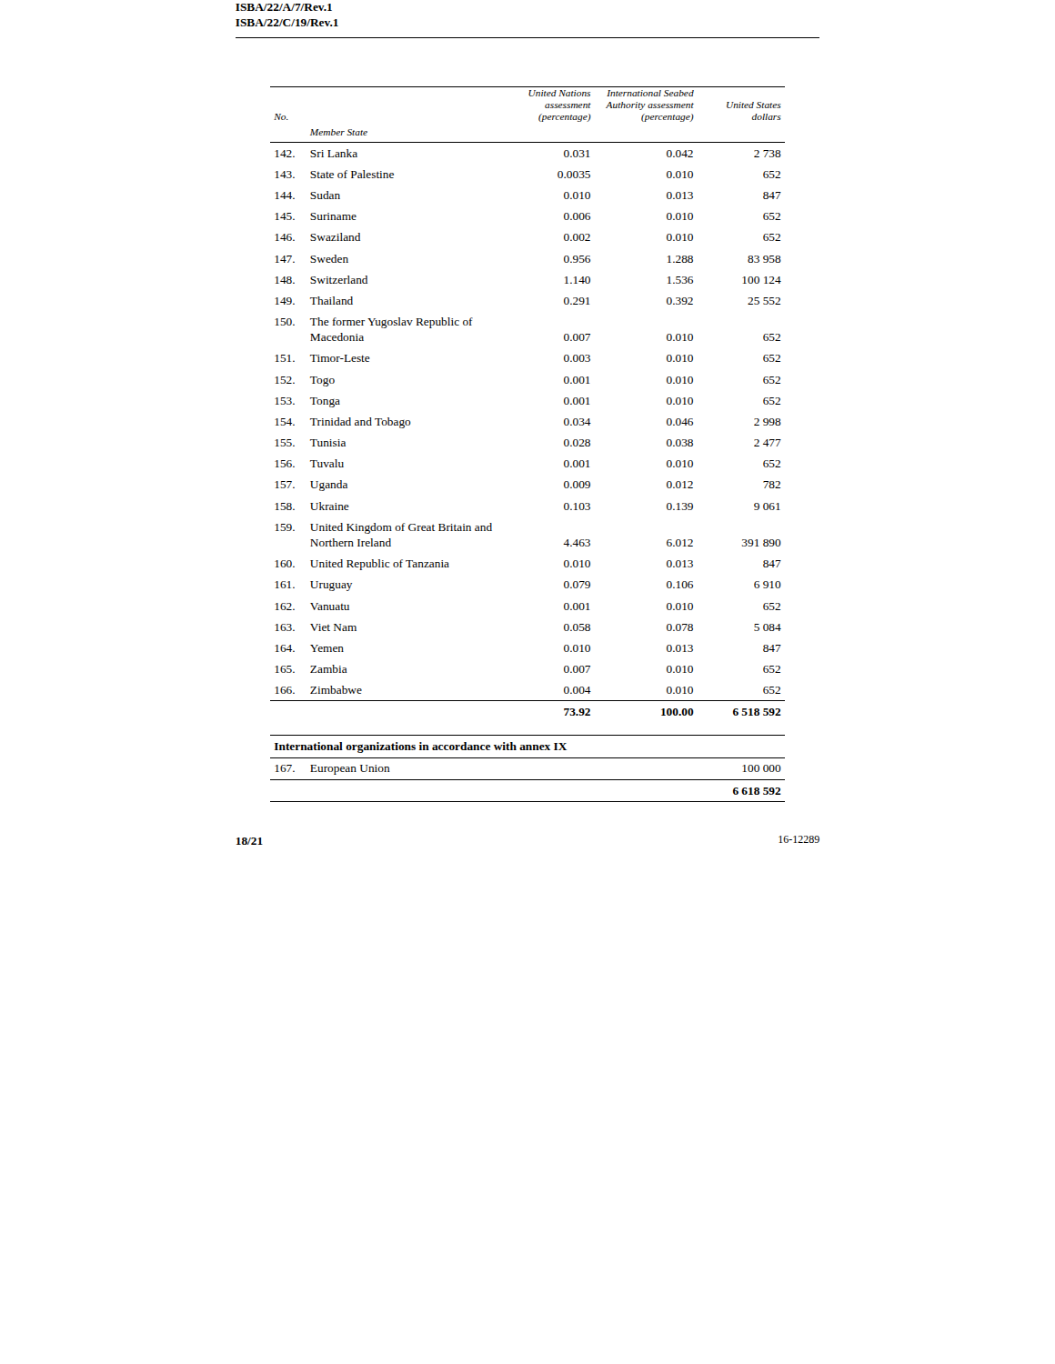ISBA/22/A/7/Rev.1
ISBA/22/C/19/Rev.1
| No. | | United Nations assessment (percentage) | International Seabed Authority assessment (percentage) | United States dollars |
| --- | --- | --- | --- | --- |
| | Member State | | | |
| 142. | Sri Lanka | 0.031 | 0.042 | 2 738 |
| 143. | State of Palestine | 0.0035 | 0.010 | 652 |
| 144. | Sudan | 0.010 | 0.013 | 847 |
| 145. | Suriname | 0.006 | 0.010 | 652 |
| 146. | Swaziland | 0.002 | 0.010 | 652 |
| 147. | Sweden | 0.956 | 1.288 | 83 958 |
| 148. | Switzerland | 1.140 | 1.536 | 100 124 |
| 149. | Thailand | 0.291 | 0.392 | 25 552 |
| 150. | The former Yugoslav Republic of Macedonia | 0.007 | 0.010 | 652 |
| 151. | Timor-Leste | 0.003 | 0.010 | 652 |
| 152. | Togo | 0.001 | 0.010 | 652 |
| 153. | Tonga | 0.001 | 0.010 | 652 |
| 154. | Trinidad and Tobago | 0.034 | 0.046 | 2 998 |
| 155. | Tunisia | 0.028 | 0.038 | 2 477 |
| 156. | Tuvalu | 0.001 | 0.010 | 652 |
| 157. | Uganda | 0.009 | 0.012 | 782 |
| 158. | Ukraine | 0.103 | 0.139 | 9 061 |
| 159. | United Kingdom of Great Britain and Northern Ireland | 4.463 | 6.012 | 391 890 |
| 160. | United Republic of Tanzania | 0.010 | 0.013 | 847 |
| 161. | Uruguay | 0.079 | 0.106 | 6 910 |
| 162. | Vanuatu | 0.001 | 0.010 | 652 |
| 163. | Viet Nam | 0.058 | 0.078 | 5 084 |
| 164. | Yemen | 0.010 | 0.013 | 847 |
| 165. | Zambia | 0.007 | 0.010 | 652 |
| 166. | Zimbabwe | 0.004 | 0.010 | 652 |
| | | 73.92 | 100.00 | 6 518 592 |
| International organizations in accordance with annex IX |
| 167. | European Union | | | 100 000 |
| | | | | 6 618 592 |
18/21 16-12289